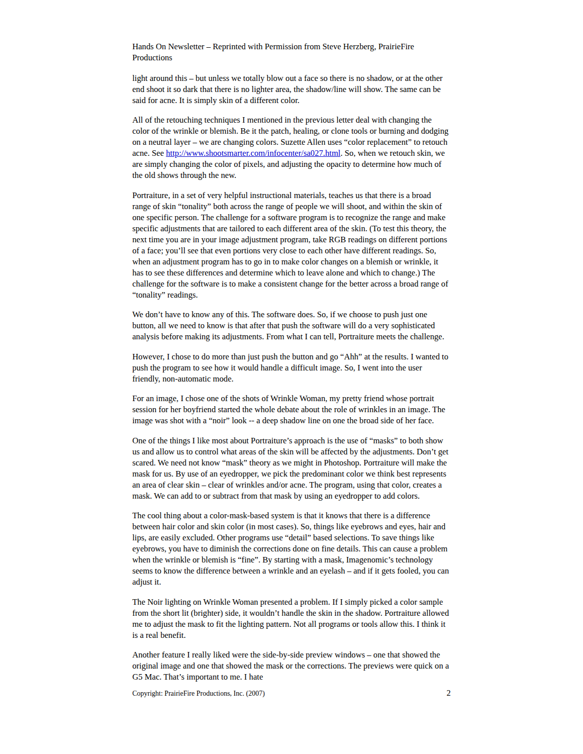Hands On Newsletter – Reprinted with Permission from Steve Herzberg, PrairieFire Productions
light around this – but unless we totally blow out a face so there is no shadow, or at the other end shoot it so dark that there is no lighter area, the shadow/line will show. The same can be said for acne. It is simply skin of a different color.
All of the retouching techniques I mentioned in the previous letter deal with changing the color of the wrinkle or blemish. Be it the patch, healing, or clone tools or burning and dodging on a neutral layer – we are changing colors. Suzette Allen uses “color replacement” to retouch acne. See http://www.shootsmarter.com/infocenter/sa027.html. So, when we retouch skin, we are simply changing the color of pixels, and adjusting the opacity to determine how much of the old shows through the new.
Portraiture, in a set of very helpful instructional materials, teaches us that there is a broad range of skin “tonality” both across the range of people we will shoot, and within the skin of one specific person. The challenge for a software program is to recognize the range and make specific adjustments that are tailored to each different area of the skin. (To test this theory, the next time you are in your image adjustment program, take RGB readings on different portions of a face; you’ll see that even portions very close to each other have different readings. So, when an adjustment program has to go in to make color changes on a blemish or wrinkle, it has to see these differences and determine which to leave alone and which to change.) The challenge for the software is to make a consistent change for the better across a broad range of “tonality” readings.
We don’t have to know any of this. The software does. So, if we choose to push just one button, all we need to know is that after that push the software will do a very sophisticated analysis before making its adjustments. From what I can tell, Portraiture meets the challenge.
However, I chose to do more than just push the button and go “Ahh” at the results. I wanted to push the program to see how it would handle a difficult image. So, I went into the user friendly, non-automatic mode.
For an image, I chose one of the shots of Wrinkle Woman, my pretty friend whose portrait session for her boyfriend started the whole debate about the role of wrinkles in an image. The image was shot with a “noir” look -- a deep shadow line on one the broad side of her face.
One of the things I like most about Portraiture’s approach is the use of “masks” to both show us and allow us to control what areas of the skin will be affected by the adjustments. Don’t get scared. We need not know “mask” theory as we might in Photoshop. Portraiture will make the mask for us. By use of an eyedropper, we pick the predominant color we think best represents an area of clear skin – clear of wrinkles and/or acne. The program, using that color, creates a mask. We can add to or subtract from that mask by using an eyedropper to add colors.
The cool thing about a color-mask-based system is that it knows that there is a difference between hair color and skin color (in most cases). So, things like eyebrows and eyes, hair and lips, are easily excluded. Other programs use “detail” based selections. To save things like eyebrows, you have to diminish the corrections done on fine details. This can cause a problem when the wrinkle or blemish is “fine”. By starting with a mask, Imagenomic’s technology seems to know the difference between a wrinkle and an eyelash – and if it gets fooled, you can adjust it.
The Noir lighting on Wrinkle Woman presented a problem. If I simply picked a color sample from the short lit (brighter) side, it wouldn’t handle the skin in the shadow. Portraiture allowed me to adjust the mask to fit the lighting pattern. Not all programs or tools allow this. I think it is a real benefit.
Another feature I really liked were the side-by-side preview windows – one that showed the original image and one that showed the mask or the corrections. The previews were quick on a G5 Mac. That’s important to me. I hate
Copyright: PrairieFire Productions, Inc. (2007) 2